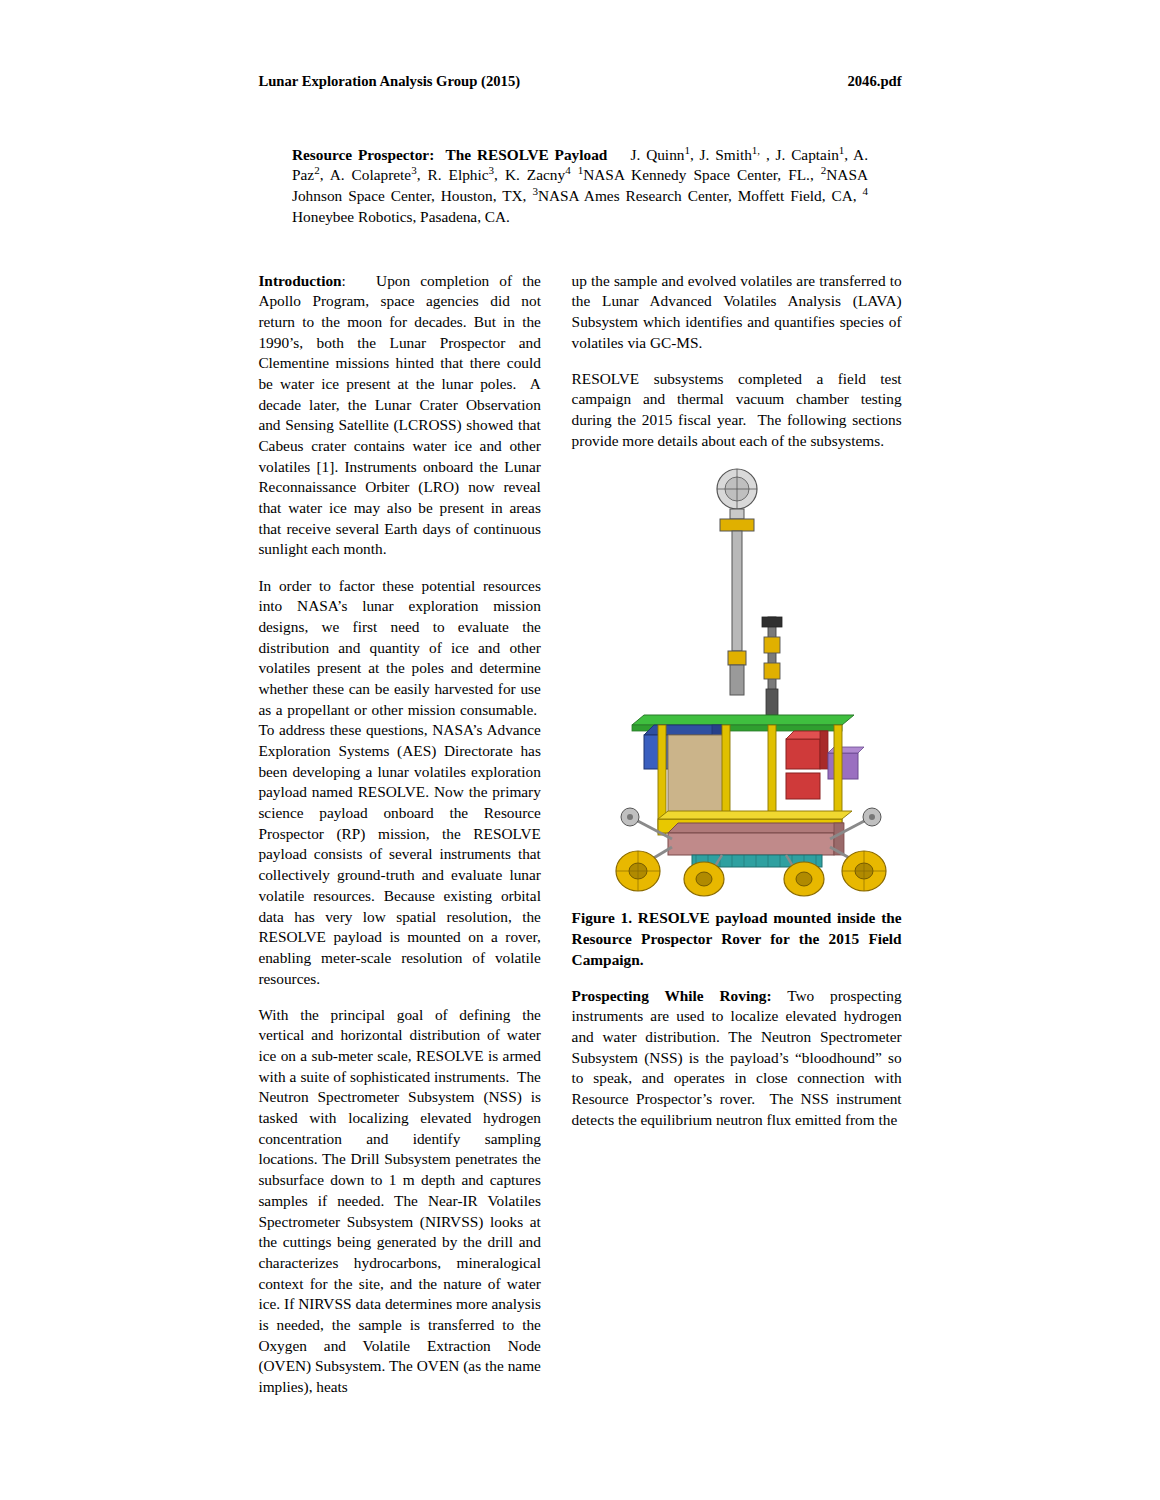Lunar Exploration Analysis Group (2015) 2046.pdf
Resource Prospector: The RESOLVE Payload J. Quinn1, J. Smith1, , J. Captain1, A. Paz2, A. Colaprete3, R. Elphic3, K. Zacny4 1NASA Kennedy Space Center, FL., 2NASA Johnson Space Center, Houston, TX, 3NASA Ames Research Center, Moffett Field, CA, 4 Honeybee Robotics, Pasadena, CA.
Introduction: Upon completion of the Apollo Program, space agencies did not return to the moon for decades. But in the 1990’s, both the Lunar Prospector and Clementine missions hinted that there could be water ice present at the lunar poles. A decade later, the Lunar Crater Observation and Sensing Satellite (LCROSS) showed that Cabeus crater contains water ice and other volatiles [1]. Instruments onboard the Lunar Reconnaissance Orbiter (LRO) now reveal that water ice may also be present in areas that receive several Earth days of continuous sunlight each month.
In order to factor these potential resources into NASA’s lunar exploration mission designs, we first need to evaluate the distribution and quantity of ice and other volatiles present at the poles and determine whether these can be easily harvested for use as a propellant or other mission consumable. To address these questions, NASA’s Advance Exploration Systems (AES) Directorate has been developing a lunar volatiles exploration payload named RESOLVE. Now the primary science payload onboard the Resource Prospector (RP) mission, the RESOLVE payload consists of several instruments that collectively ground-truth and evaluate lunar volatile resources. Because existing orbital data has very low spatial resolution, the RESOLVE payload is mounted on a rover, enabling meter-scale resolution of volatile resources.
With the principal goal of defining the vertical and horizontal distribution of water ice on a sub-meter scale, RESOLVE is armed with a suite of sophisticated instruments. The Neutron Spectrometer Subsystem (NSS) is tasked with localizing elevated hydrogen concentration and identify sampling locations. The Drill Subsystem penetrates the subsurface down to 1 m depth and captures samples if needed. The Near-IR Volatiles Spectrometer Subsystem (NIRVSS) looks at the cuttings being generated by the drill and characterizes hydrocarbons, mineralogical context for the site, and the nature of water ice. If NIRVSS data determines more analysis is needed, the sample is transferred to the Oxygen and Volatile Extraction Node (OVEN) Subsystem. The OVEN (as the name implies), heats
up the sample and evolved volatiles are transferred to the Lunar Advanced Volatiles Analysis (LAVA) Subsystem which identifies and quantifies species of volatiles via GC-MS.
RESOLVE subsystems completed a field test campaign and thermal vacuum chamber testing during the 2015 fiscal year. The following sections provide more details about each of the subsystems.
Figure 1. RESOLVE payload mounted inside the Resource Prospector Rover for the 2015 Field Campaign.
Prospecting While Roving: Two prospecting instruments are used to localize elevated hydrogen and water distribution. The Neutron Spectrometer Subsystem (NSS) is the payload’s “bloodhound” so to speak, and operates in close connection with Resource Prospector’s rover. The NSS instrument detects the equilibrium neutron flux emitted from the